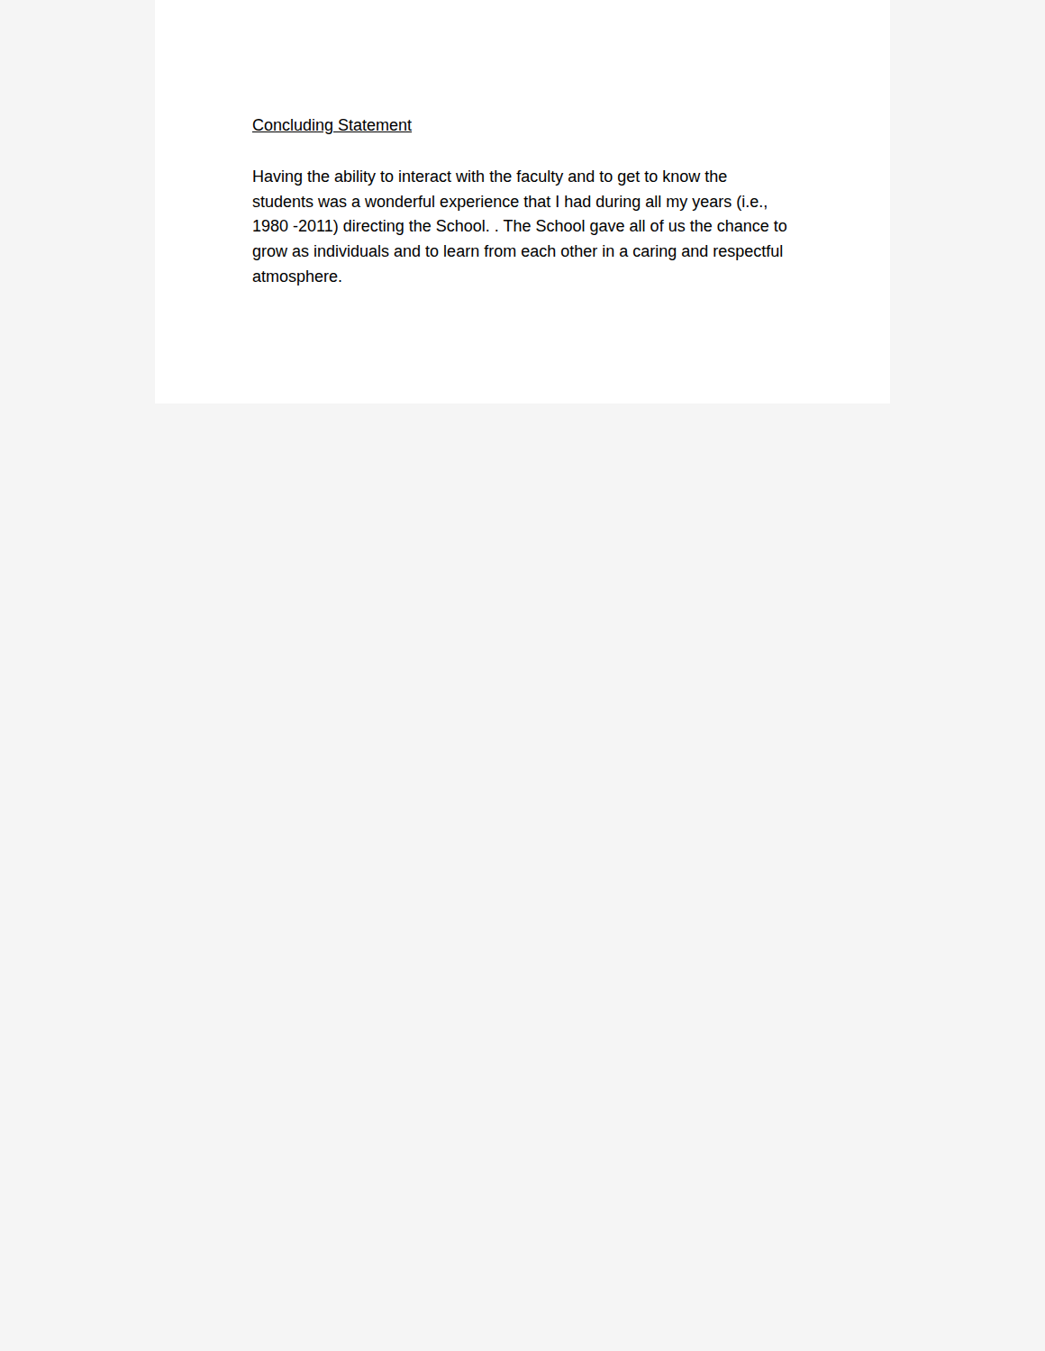Concluding Statement
Having the ability to interact with the faculty and to get to know the students was a wonderful experience that I had during all my years (i.e., 1980 -2011) directing the School. . The School gave all of us the chance to grow as individuals and to learn from each other in a caring and respectful atmosphere.